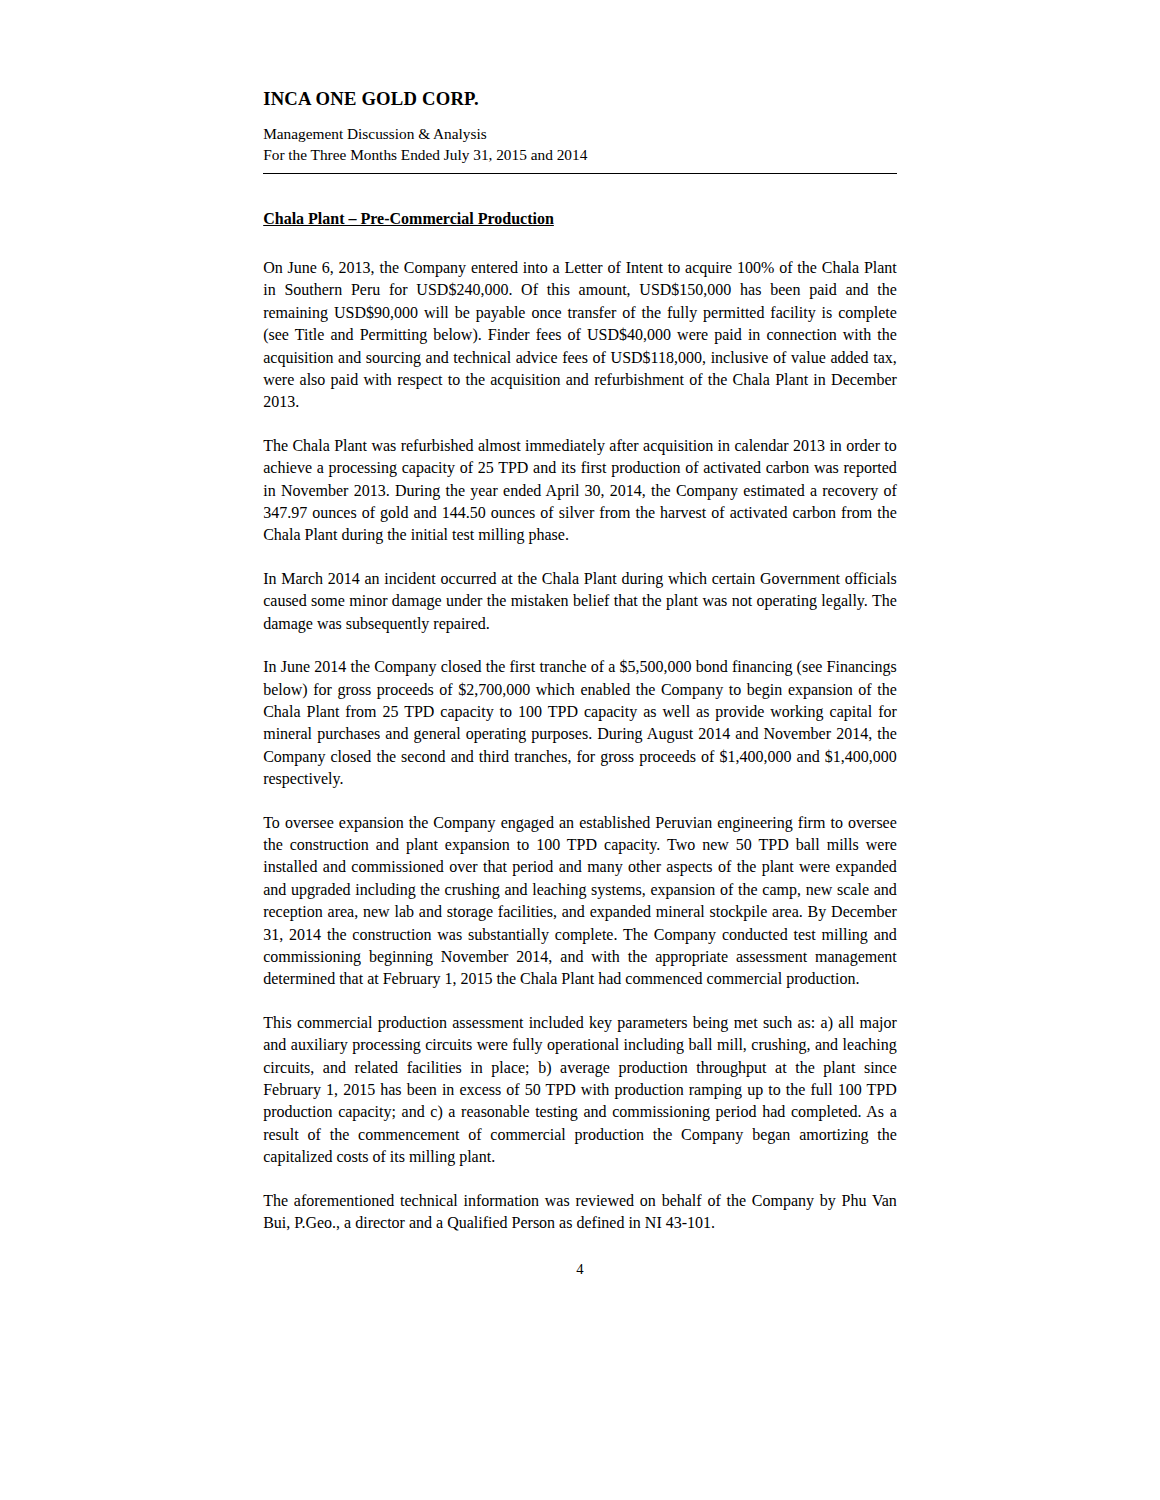INCA ONE GOLD CORP.
Management Discussion & Analysis
For the Three Months Ended July 31, 2015 and 2014
Chala Plant – Pre-Commercial Production
On June 6, 2013, the Company entered into a Letter of Intent to acquire 100% of the Chala Plant in Southern Peru for USD$240,000. Of this amount, USD$150,000 has been paid and the remaining USD$90,000 will be payable once transfer of the fully permitted facility is complete (see Title and Permitting below). Finder fees of USD$40,000 were paid in connection with the acquisition and sourcing and technical advice fees of USD$118,000, inclusive of value added tax, were also paid with respect to the acquisition and refurbishment of the Chala Plant in December 2013.
The Chala Plant was refurbished almost immediately after acquisition in calendar 2013 in order to achieve a processing capacity of 25 TPD and its first production of activated carbon was reported in November 2013. During the year ended April 30, 2014, the Company estimated a recovery of 347.97 ounces of gold and 144.50 ounces of silver from the harvest of activated carbon from the Chala Plant during the initial test milling phase.
In March 2014 an incident occurred at the Chala Plant during which certain Government officials caused some minor damage under the mistaken belief that the plant was not operating legally. The damage was subsequently repaired.
In June 2014 the Company closed the first tranche of a $5,500,000 bond financing (see Financings below) for gross proceeds of $2,700,000 which enabled the Company to begin expansion of the Chala Plant from 25 TPD capacity to 100 TPD capacity as well as provide working capital for mineral purchases and general operating purposes. During August 2014 and November 2014, the Company closed the second and third tranches, for gross proceeds of $1,400,000 and $1,400,000 respectively.
To oversee expansion the Company engaged an established Peruvian engineering firm to oversee the construction and plant expansion to 100 TPD capacity. Two new 50 TPD ball mills were installed and commissioned over that period and many other aspects of the plant were expanded and upgraded including the crushing and leaching systems, expansion of the camp, new scale and reception area, new lab and storage facilities, and expanded mineral stockpile area. By December 31, 2014 the construction was substantially complete. The Company conducted test milling and commissioning beginning November 2014, and with the appropriate assessment management determined that at February 1, 2015 the Chala Plant had commenced commercial production.
This commercial production assessment included key parameters being met such as: a) all major and auxiliary processing circuits were fully operational including ball mill, crushing, and leaching circuits, and related facilities in place; b) average production throughput at the plant since February 1, 2015 has been in excess of 50 TPD with production ramping up to the full 100 TPD production capacity; and c) a reasonable testing and commissioning period had completed. As a result of the commencement of commercial production the Company began amortizing the capitalized costs of its milling plant.
The aforementioned technical information was reviewed on behalf of the Company by Phu Van Bui, P.Geo., a director and a Qualified Person as defined in NI 43-101.
4